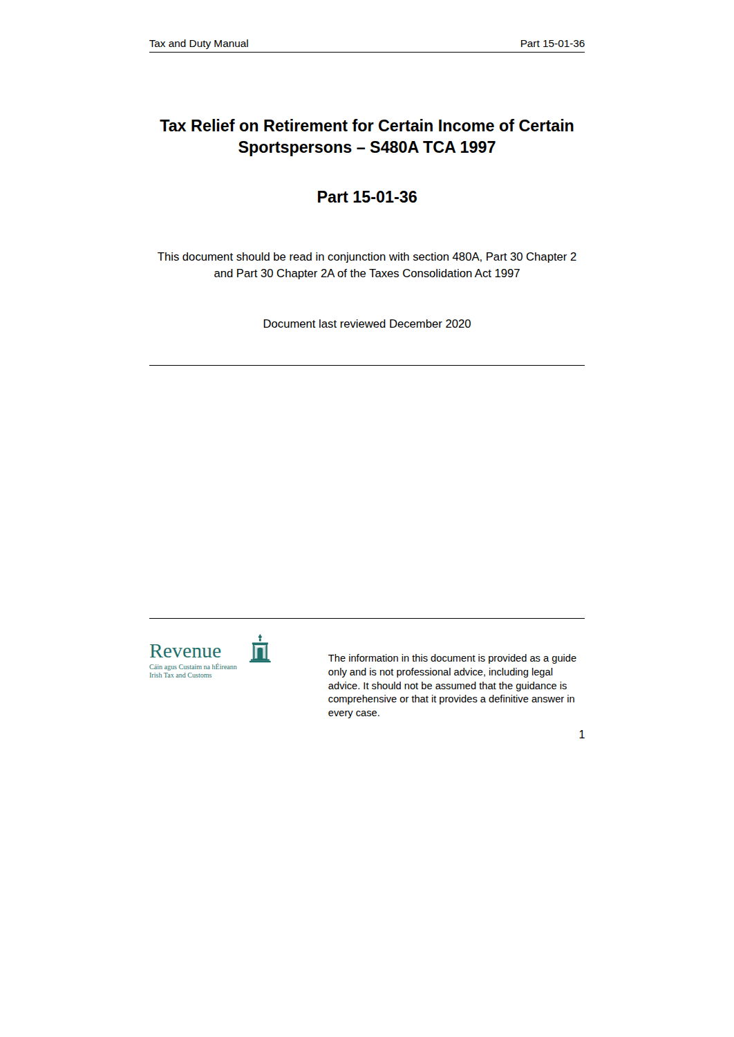Tax and Duty Manual
Part 15-01-36
Tax Relief on Retirement for Certain Income of Certain
Sportspersons – S480A TCA 1997
Part 15-01-36
This document should be read in conjunction with section 480A, Part 30 Chapter 2
and Part 30 Chapter 2A of the Taxes Consolidation Act 1997
Document last reviewed December 2020
Revenue Cáin agus Custaim na hÉireann Irish Tax and Customs
The information in this document is provided as a guide only and is not professional advice, including legal advice. It should not be assumed that the guidance is comprehensive or that it provides a definitive answer in every case.
1